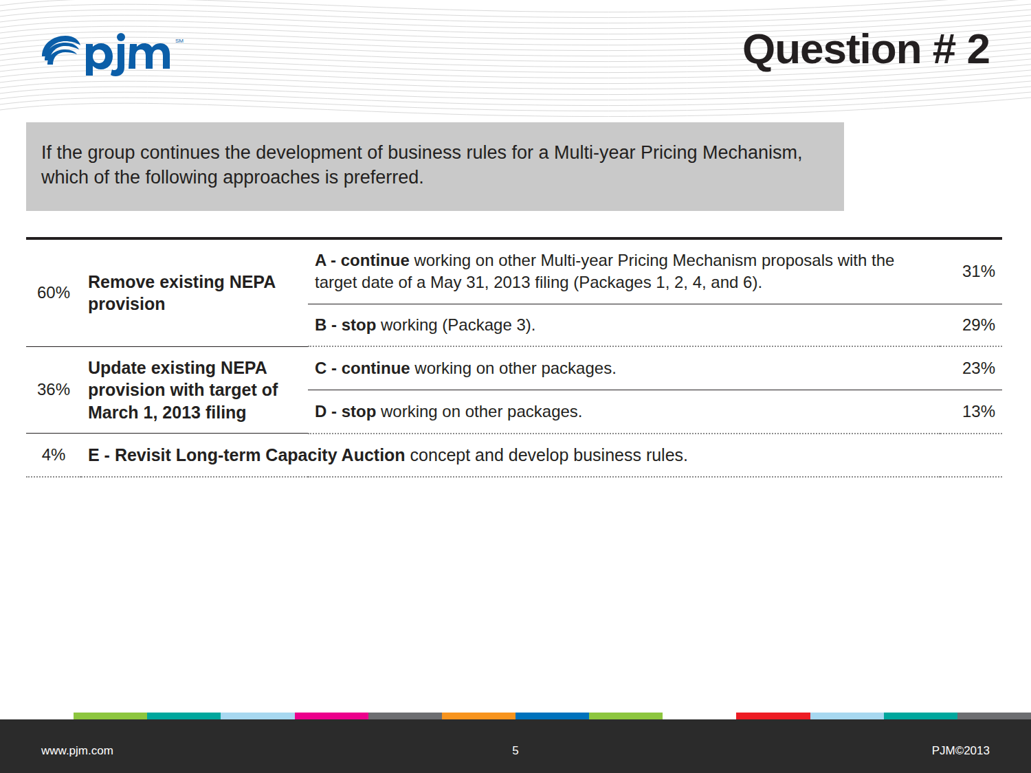SM
Question # 2
If the group continues the development of business rules for a Multi-year Pricing Mechanism, which of the following approaches is preferred.
| 60% | Remove existing NEPA provision | A - continue working on other Multi-year Pricing Mechanism proposals with the target date of a May 31, 2013 filing (Packages 1, 2, 4, and 6). | 31% |
| B - stop working (Package 3). | 29% |
| 36% | Update existing NEPA provision with target of March 1, 2013 filing | C - continue working on other packages. | 23% |
| D - stop working on other packages. | 13% |
| 4% | E - Revisit Long-term Capacity Auction concept and develop business rules. |
www.pjm.com PJM©2013
5